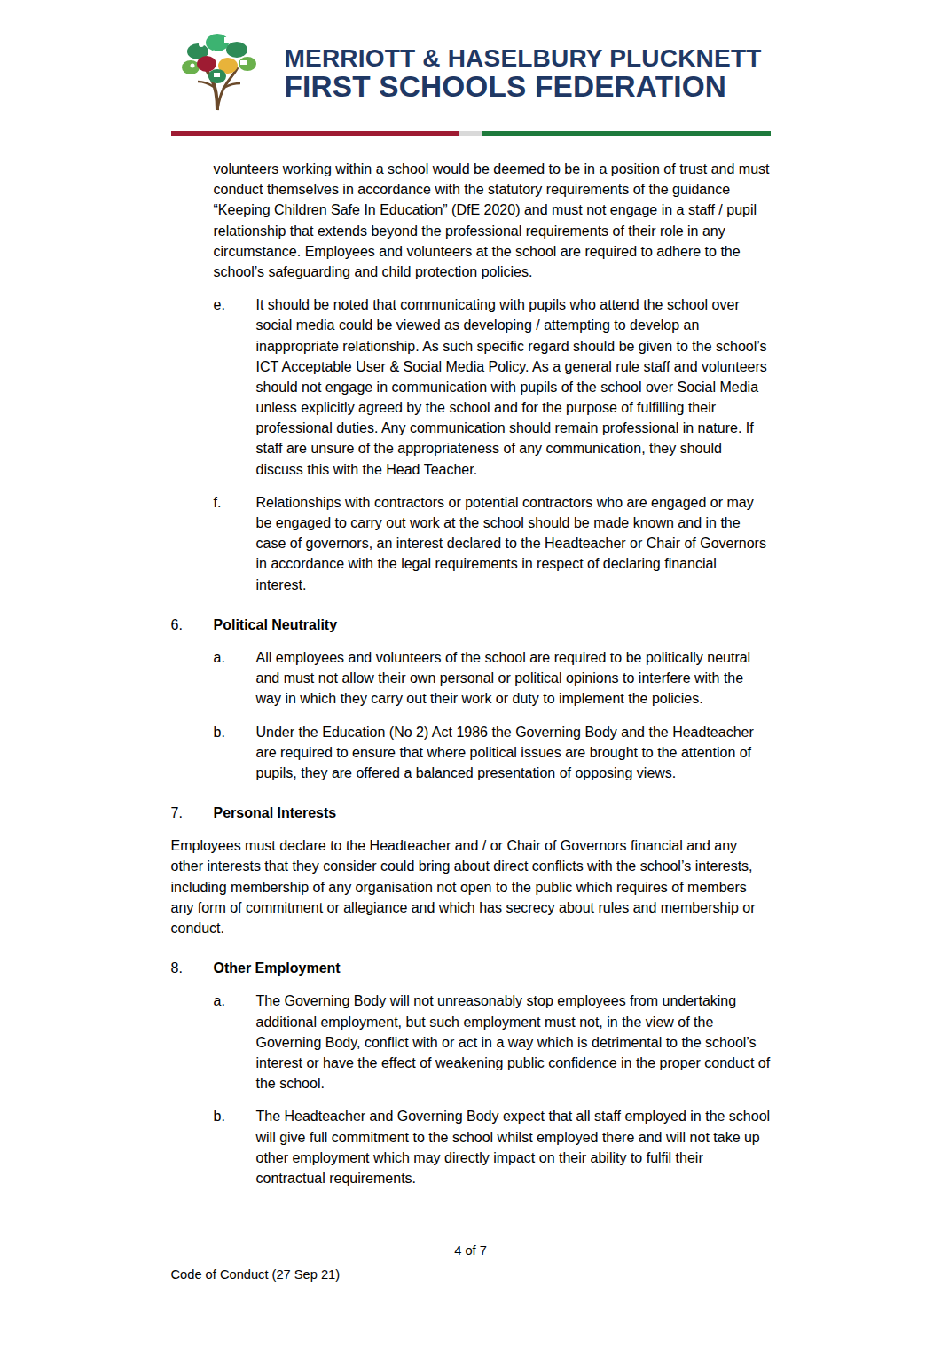MERRIOTT & HASELBURY PLUCKNETT
FIRST SCHOOLS FEDERATION
volunteers working within a school would be deemed to be in a position of trust and must conduct themselves in accordance with the statutory requirements of the guidance “Keeping Children Safe In Education” (DfE 2020) and must not engage in a staff / pupil relationship that extends beyond the professional requirements of their role in any circumstance. Employees and volunteers at the school are required to adhere to the school’s safeguarding and child protection policies.
e.
It should be noted that communicating with pupils who attend the school over social media could be viewed as developing / attempting to develop an inappropriate relationship. As such specific regard should be given to the school’s ICT Acceptable User & Social Media Policy. As a general rule staff and volunteers should not engage in communication with pupils of the school over Social Media unless explicitly agreed by the school and for the purpose of fulfilling their professional duties. Any communication should remain professional in nature. If staff are unsure of the appropriateness of any communication, they should discuss this with the Head Teacher.
f.
Relationships with contractors or potential contractors who are engaged or may be engaged to carry out work at the school should be made known and in the case of governors, an interest declared to the Headteacher or Chair of Governors in accordance with the legal requirements in respect of declaring financial interest.
6.
Political Neutrality
a.
All employees and volunteers of the school are required to be politically neutral and must not allow their own personal or political opinions to interfere with the way in which they carry out their work or duty to implement the policies.
b.
Under the Education (No 2) Act 1986 the Governing Body and the Headteacher are required to ensure that where political issues are brought to the attention of pupils, they are offered a balanced presentation of opposing views.
7.
Personal Interests
Employees must declare to the Headteacher and / or Chair of Governors financial and any other interests that they consider could bring about direct conflicts with the school’s interests, including membership of any organisation not open to the public which requires of members any form of commitment or allegiance and which has secrecy about rules and membership or conduct.
8.
Other Employment
a.
The Governing Body will not unreasonably stop employees from undertaking additional employment, but such employment must not, in the view of the Governing Body, conflict with or act in a way which is detrimental to the school’s interest or have the effect of weakening public confidence in the proper conduct of the school.
b.
The Headteacher and Governing Body expect that all staff employed in the school will give full commitment to the school whilst employed there and will not take up other employment which may directly impact on their ability to fulfil their contractual requirements.
4 of 7
Code of Conduct (27 Sep 21)